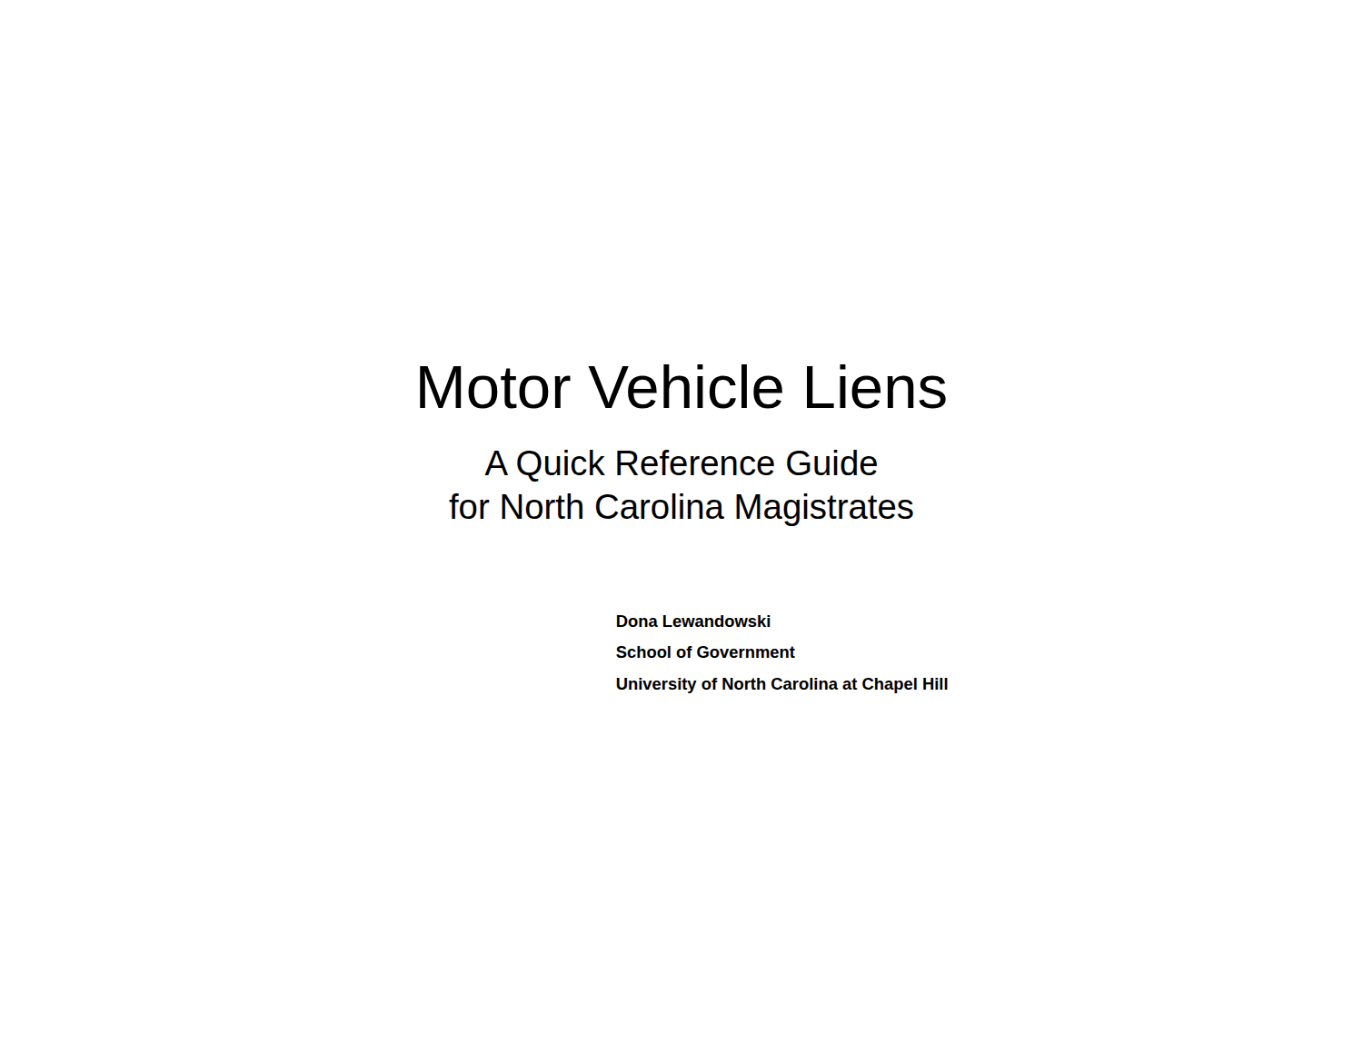Motor Vehicle Liens
A Quick Reference Guide for North Carolina Magistrates
Dona Lewandowski
School of Government
University of North Carolina at Chapel Hill